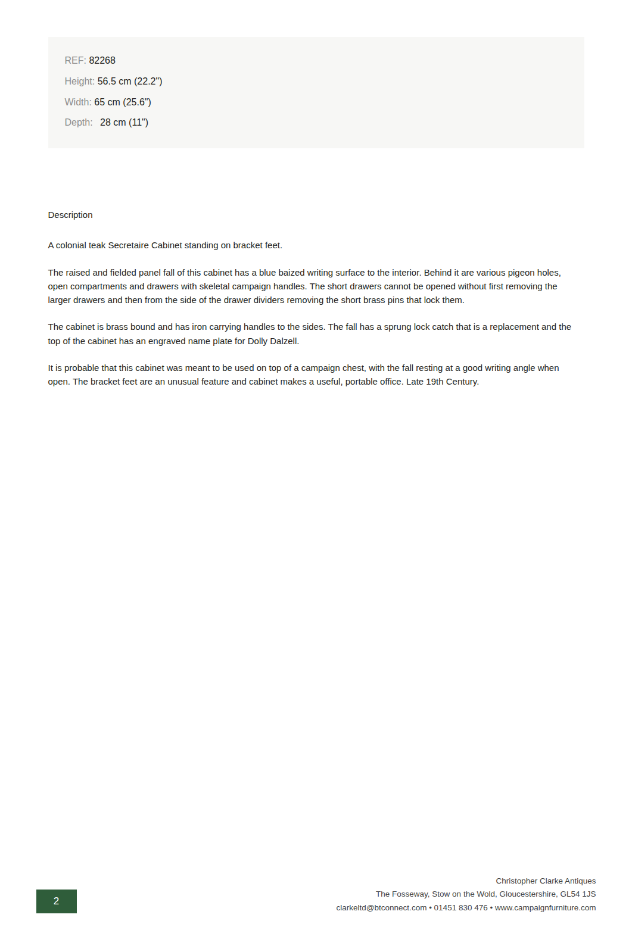REF: 82268
Height: 56.5 cm (22.2")
Width: 65 cm (25.6")
Depth: 28 cm (11")
Description
A colonial teak Secretaire Cabinet standing on bracket feet.
The raised and fielded panel fall of this cabinet has a blue baized writing surface to the interior. Behind it are various pigeon holes, open compartments and drawers with skeletal campaign handles. The short drawers cannot be opened without first removing the larger drawers and then from the side of the drawer dividers removing the short brass pins that lock them.
The cabinet is brass bound and has iron carrying handles to the sides. The fall has a sprung lock catch that is a replacement and the top of the cabinet has an engraved name plate for Dolly Dalzell.
It is probable that this cabinet was meant to be used on top of a campaign chest, with the fall resting at a good writing angle when open. The bracket feet are an unusual feature and cabinet makes a useful, portable office. Late 19th Century.
2
Christopher Clarke Antiques
The Fosseway, Stow on the Wold, Gloucestershire, GL54 1JS
clarkeltd@btconnect.com • 01451 830 476 • www.campaignfurniture.com